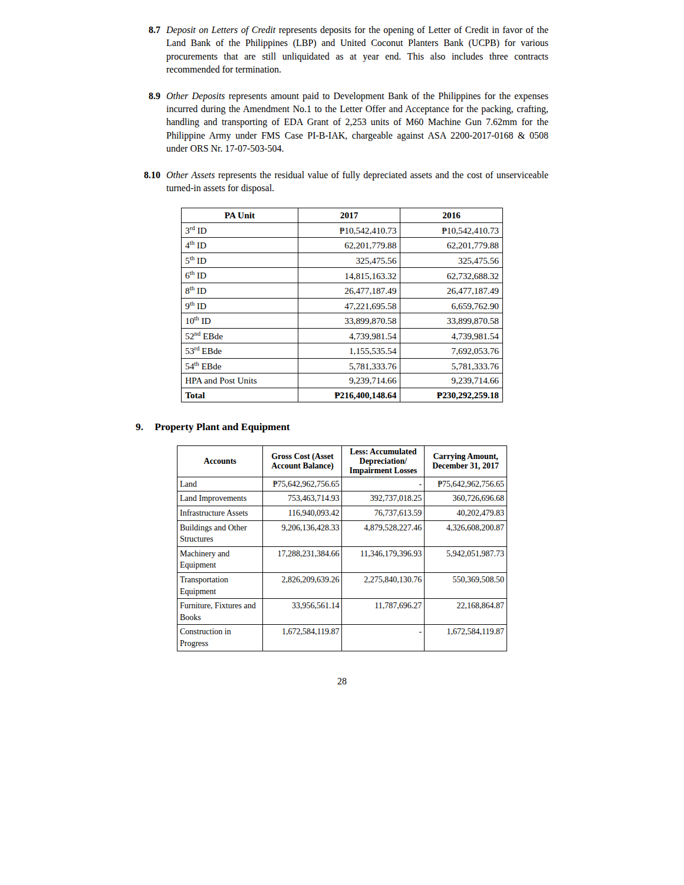8.7
Deposit on Letters of Credit represents deposits for the opening of Letter of Credit in favor of the Land Bank of the Philippines (LBP) and United Coconut Planters Bank (UCPB) for various procurements that are still unliquidated as at year end. This also includes three contracts recommended for termination.
8.9
Other Deposits represents amount paid to Development Bank of the Philippines for the expenses incurred during the Amendment No.1 to the Letter Offer and Acceptance for the packing, crafting, handling and transporting of EDA Grant of 2,253 units of M60 Machine Gun 7.62mm for the Philippine Army under FMS Case PI-B-IAK, chargeable against ASA 2200-2017-0168 & 0508 under ORS Nr. 17-07-503-504.
8.10
Other Assets represents the residual value of fully depreciated assets and the cost of unserviceable turned-in assets for disposal.
| PA Unit | 2017 | 2016 |
| --- | --- | --- |
| 3 rd ID | ₱10,542,410.73 | ₱10,542,410.73 |
| 4 th ID | 62,201,779.88 | 62,201,779.88 |
| 5 th ID | 325,475.56 | 325,475.56 |
| 6 th ID | 14,815,163.32 | 62,732,688.32 |
| 8 th ID | 26,477,187.49 | 26,477,187.49 |
| 9 th ID | 47,221,695.58 | 6,659,762.90 |
| 10 th ID | 33,899,870.58 | 33,899,870.58 |
| 52 nd EBde | 4,739,981.54 | 4,739,981.54 |
| 53 rd EBde | 1,155,535.54 | 7,692,053.76 |
| 54 th EBde | 5,781,333.76 | 5,781,333.76 |
| HPA and Post Units | 9,239,714.66 | 9,239,714.66 |
| Total | ₱216,400,148.64 | ₱230,292,259.18 |
9. Property Plant and Equipment
| Accounts | Gross Cost (Asset Account Balance) | Less: Accumulated Depreciation/ Impairment Losses | Carrying Amount, December 31, 2017 |
| --- | --- | --- | --- |
| Land | ₱75,642,962,756.65 | - | ₱75,642,962,756.65 |
| Land Improvements | 753,463,714.93 | 392,737,018.25 | 360,726,696.68 |
| Infrastructure Assets | 116,940,093.42 | 76,737,613.59 | 40,202,479.83 |
| Buildings and Other Structures | 9,206,136,428.33 | 4,879,528,227.46 | 4,326,608,200.87 |
| Machinery and Equipment | 17,288,231,384.66 | 11,346,179,396.93 | 5,942,051,987.73 |
| Transportation Equipment | 2,826,209,639.26 | 2,275,840,130.76 | 550,369,508.50 |
| Furniture, Fixtures and Books | 33,956,561.14 | 11,787,696.27 | 22,168,864.87 |
| Construction in Progress | 1,672,584,119.87 | - | 1,672,584,119.87 |
28